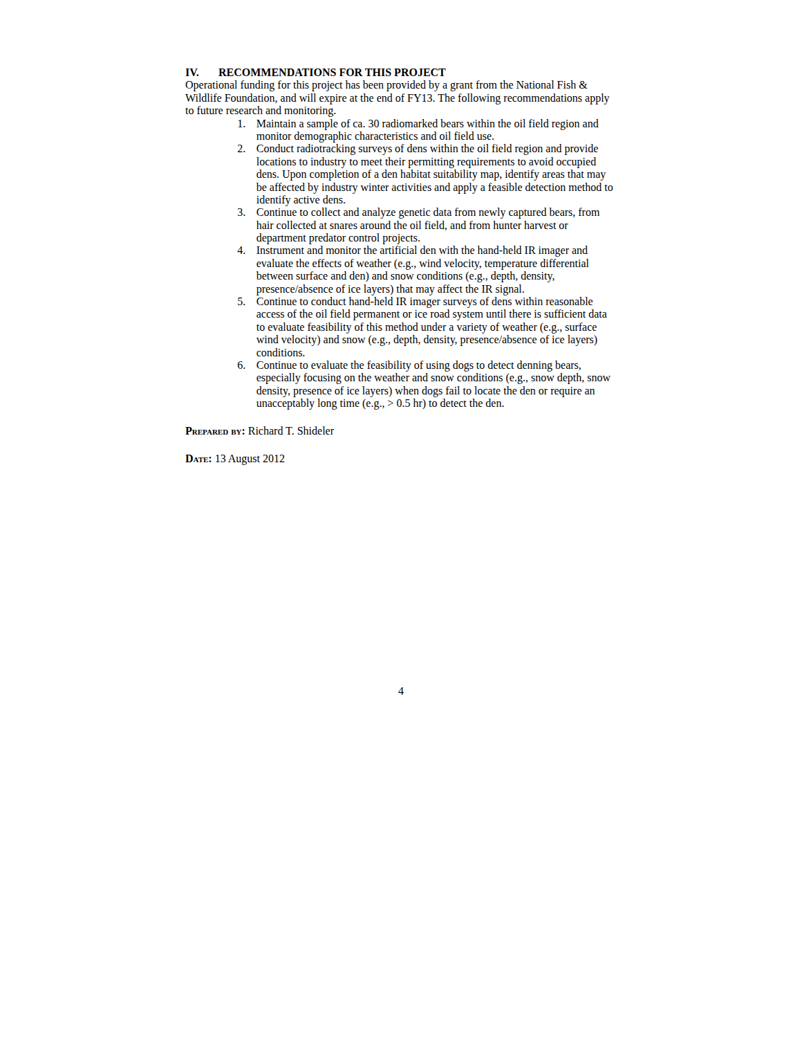IV. RECOMMENDATIONS FOR THIS PROJECT
Operational funding for this project has been provided by a grant from the National Fish & Wildlife Foundation, and will expire at the end of FY13. The following recommendations apply to future research and monitoring.
Maintain a sample of ca. 30 radiomarked bears within the oil field region and monitor demographic characteristics and oil field use.
Conduct radiotracking surveys of dens within the oil field region and provide locations to industry to meet their permitting requirements to avoid occupied dens. Upon completion of a den habitat suitability map, identify areas that may be affected by industry winter activities and apply a feasible detection method to identify active dens.
Continue to collect and analyze genetic data from newly captured bears, from hair collected at snares around the oil field, and from hunter harvest or department predator control projects.
Instrument and monitor the artificial den with the hand-held IR imager and evaluate the effects of weather (e.g., wind velocity, temperature differential between surface and den) and snow conditions (e.g., depth, density, presence/absence of ice layers) that may affect the IR signal.
Continue to conduct hand-held IR imager surveys of dens within reasonable access of the oil field permanent or ice road system until there is sufficient data to evaluate feasibility of this method under a variety of weather (e.g., surface wind velocity) and snow (e.g., depth, density, presence/absence of ice layers) conditions.
Continue to evaluate the feasibility of using dogs to detect denning bears, especially focusing on the weather and snow conditions (e.g., snow depth, snow density, presence of ice layers) when dogs fail to locate the den or require an unacceptably long time (e.g., > 0.5 hr) to detect the den.
Prepared by: Richard T. Shideler
Date: 13 August 2012
4